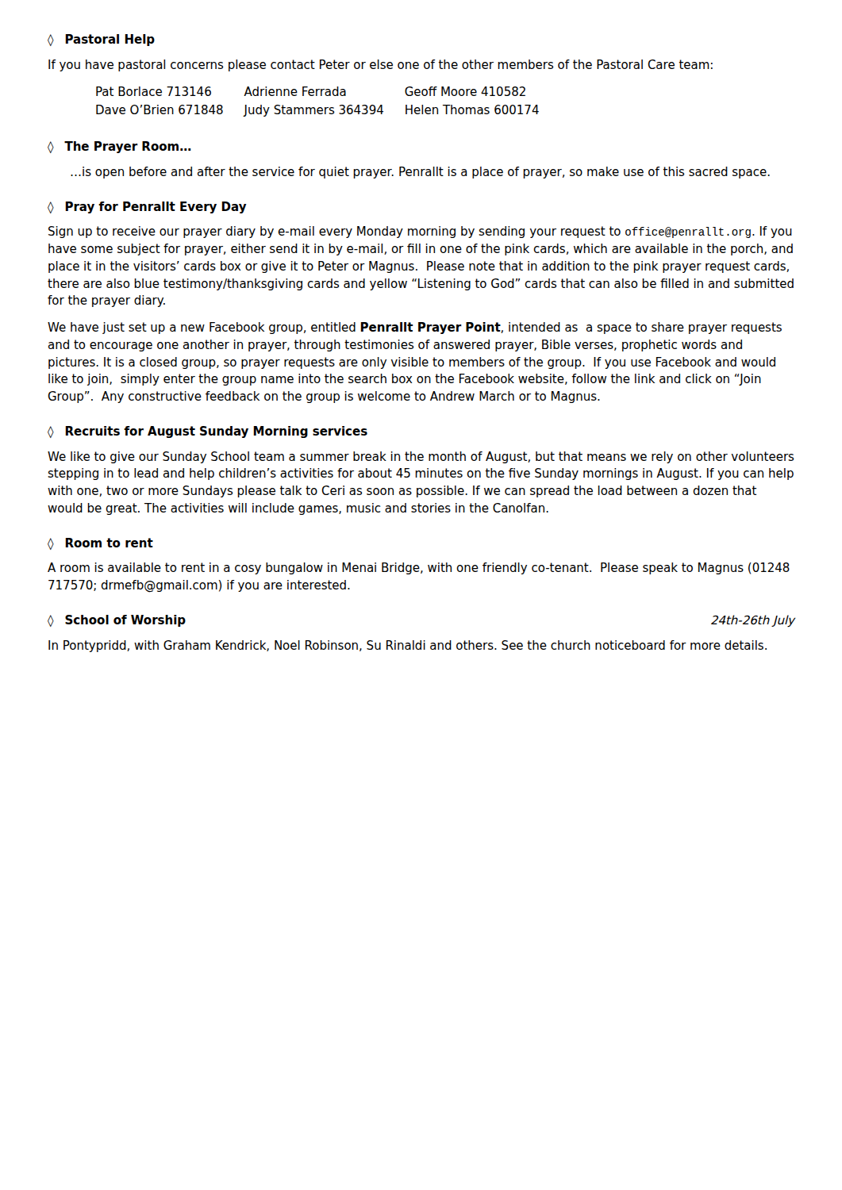◊Pastoral Help
If you have pastoral concerns please contact Peter or else one of the other members of the Pastoral Care team:
| Pat Borlace 713146 | Adrienne Ferrada | Geoff Moore 410582 |
| Dave O’Brien 671848 | Judy Stammers 364394 | Helen Thomas 600174 |
◊The Prayer Room…
…is open before and after the service for quiet prayer. Penrallt is a place of prayer, so make use of this sacred space.
◊Pray for Penrallt Every Day
Sign up to receive our prayer diary by e-mail every Monday morning by sending your request to office@penrallt.org. If you have some subject for prayer, either send it in by e-mail, or fill in one of the pink cards, which are available in the porch, and place it in the visitors’ cards box or give it to Peter or Magnus. Please note that in addition to the pink prayer request cards, there are also blue testimony/thanksgiving cards and yellow “Listening to God” cards that can also be filled in and submitted for the prayer diary.
We have just set up a new Facebook group, entitled Penrallt Prayer Point, intended as a space to share prayer requests and to encourage one another in prayer, through testimonies of answered prayer, Bible verses, prophetic words and pictures. It is a closed group, so prayer requests are only visible to members of the group. If you use Facebook and would like to join, simply enter the group name into the search box on the Facebook website, follow the link and click on “Join Group”. Any constructive feedback on the group is welcome to Andrew March or to Magnus.
◊Recruits for August Sunday Morning services
We like to give our Sunday School team a summer break in the month of August, but that means we rely on other volunteers stepping in to lead and help children’s activities for about 45 minutes on the five Sunday mornings in August. If you can help with one, two or more Sundays please talk to Ceri as soon as possible. If we can spread the load between a dozen that would be great. The activities will include games, music and stories in the Canolfan.
◊Room to rent
A room is available to rent in a cosy bungalow in Menai Bridge, with one friendly co-tenant. Please speak to Magnus (01248 717570; drmefb@gmail.com) if you are interested.
◊School of Worship24th-26th July
In Pontypridd, with Graham Kendrick, Noel Robinson, Su Rinaldi and others. See the church noticeboard for more details.